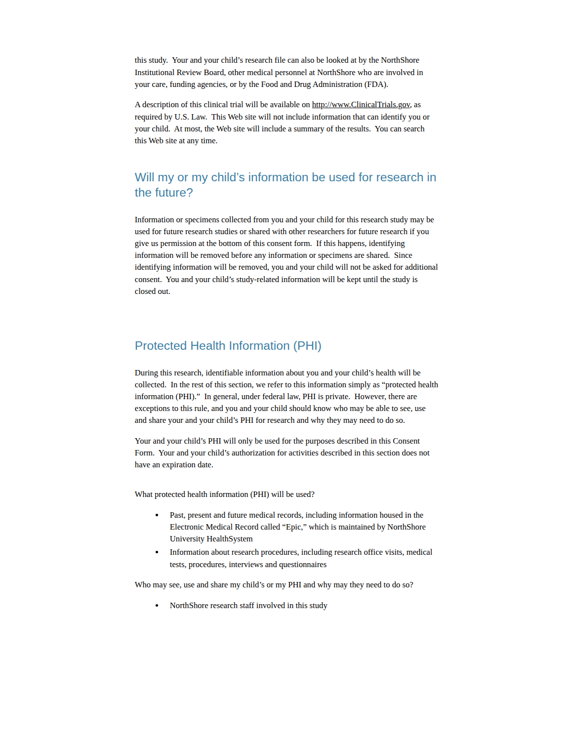this study. Your and your child’s research file can also be looked at by the NorthShore Institutional Review Board, other medical personnel at NorthShore who are involved in your care, funding agencies, or by the Food and Drug Administration (FDA).
A description of this clinical trial will be available on http://www.ClinicalTrials.gov, as required by U.S. Law. This Web site will not include information that can identify you or your child. At most, the Web site will include a summary of the results. You can search this Web site at any time.
Will my or my child’s information be used for research in the future?
Information or specimens collected from you and your child for this research study may be used for future research studies or shared with other researchers for future research if you give us permission at the bottom of this consent form. If this happens, identifying information will be removed before any information or specimens are shared. Since identifying information will be removed, you and your child will not be asked for additional consent. You and your child’s study-related information will be kept until the study is closed out.
Protected Health Information (PHI)
During this research, identifiable information about you and your child’s health will be collected. In the rest of this section, we refer to this information simply as “protected health information (PHI).” In general, under federal law, PHI is private. However, there are exceptions to this rule, and you and your child should know who may be able to see, use and share your and your child’s PHI for research and why they may need to do so.
Your and your child’s PHI will only be used for the purposes described in this Consent Form. Your and your child’s authorization for activities described in this section does not have an expiration date.
What protected health information (PHI) will be used?
Past, present and future medical records, including information housed in the Electronic Medical Record called “Epic,” which is maintained by NorthShore University HealthSystem
Information about research procedures, including research office visits, medical tests, procedures, interviews and questionnaires
Who may see, use and share my child’s or my PHI and why may they need to do so?
NorthShore research staff involved in this study